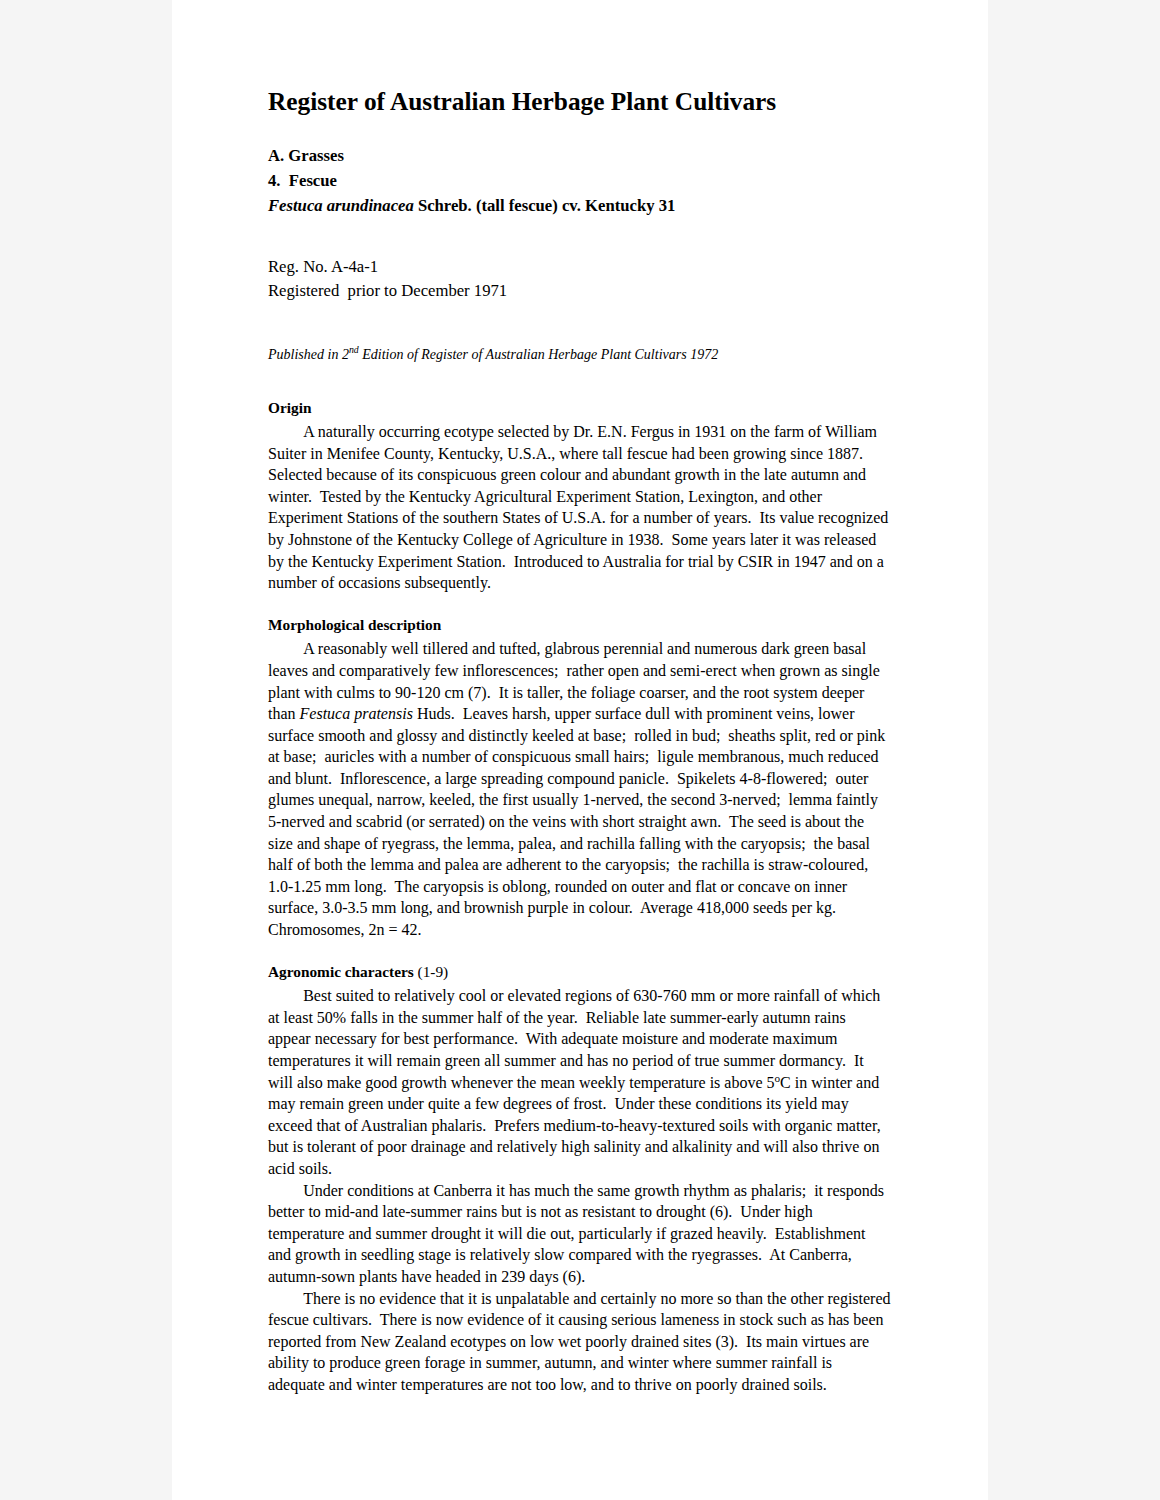Register of Australian Herbage Plant Cultivars
A. Grasses
4. Fescue
Festuca arundinacea Schreb. (tall fescue) cv. Kentucky 31
Reg. No. A-4a-1
Registered prior to December 1971
Published in 2nd Edition of Register of Australian Herbage Plant Cultivars 1972
Origin
A naturally occurring ecotype selected by Dr. E.N. Fergus in 1931 on the farm of William Suiter in Menifee County, Kentucky, U.S.A., where tall fescue had been growing since 1887. Selected because of its conspicuous green colour and abundant growth in the late autumn and winter. Tested by the Kentucky Agricultural Experiment Station, Lexington, and other Experiment Stations of the southern States of U.S.A. for a number of years. Its value recognized by Johnstone of the Kentucky College of Agriculture in 1938. Some years later it was released by the Kentucky Experiment Station. Introduced to Australia for trial by CSIR in 1947 and on a number of occasions subsequently.
Morphological description
A reasonably well tillered and tufted, glabrous perennial and numerous dark green basal leaves and comparatively few inflorescences; rather open and semi-erect when grown as single plant with culms to 90-120 cm (7). It is taller, the foliage coarser, and the root system deeper than Festuca pratensis Huds. Leaves harsh, upper surface dull with prominent veins, lower surface smooth and glossy and distinctly keeled at base; rolled in bud; sheaths split, red or pink at base; auricles with a number of conspicuous small hairs; ligule membranous, much reduced and blunt. Inflorescence, a large spreading compound panicle. Spikelets 4-8-flowered; outer glumes unequal, narrow, keeled, the first usually 1-nerved, the second 3-nerved; lemma faintly 5-nerved and scabrid (or serrated) on the veins with short straight awn. The seed is about the size and shape of ryegrass, the lemma, palea, and rachilla falling with the caryopsis; the basal half of both the lemma and palea are adherent to the caryopsis; the rachilla is straw-coloured, 1.0-1.25 mm long. The caryopsis is oblong, rounded on outer and flat or concave on inner surface, 3.0-3.5 mm long, and brownish purple in colour. Average 418,000 seeds per kg. Chromosomes, 2n = 42.
Agronomic characters (1-9)
Best suited to relatively cool or elevated regions of 630-760 mm or more rainfall of which at least 50% falls in the summer half of the year. Reliable late summer-early autumn rains appear necessary for best performance. With adequate moisture and moderate maximum temperatures it will remain green all summer and has no period of true summer dormancy. It will also make good growth whenever the mean weekly temperature is above 5oC in winter and may remain green under quite a few degrees of frost. Under these conditions its yield may exceed that of Australian phalaris. Prefers medium-to-heavy-textured soils with organic matter, but is tolerant of poor drainage and relatively high salinity and alkalinity and will also thrive on acid soils.
Under conditions at Canberra it has much the same growth rhythm as phalaris; it responds better to mid-and late-summer rains but is not as resistant to drought (6). Under high temperature and summer drought it will die out, particularly if grazed heavily. Establishment and growth in seedling stage is relatively slow compared with the ryegrasses. At Canberra, autumn-sown plants have headed in 239 days (6).
There is no evidence that it is unpalatable and certainly no more so than the other registered fescue cultivars. There is now evidence of it causing serious lameness in stock such as has been reported from New Zealand ecotypes on low wet poorly drained sites (3). Its main virtues are ability to produce green forage in summer, autumn, and winter where summer rainfall is adequate and winter temperatures are not too low, and to thrive on poorly drained soils.